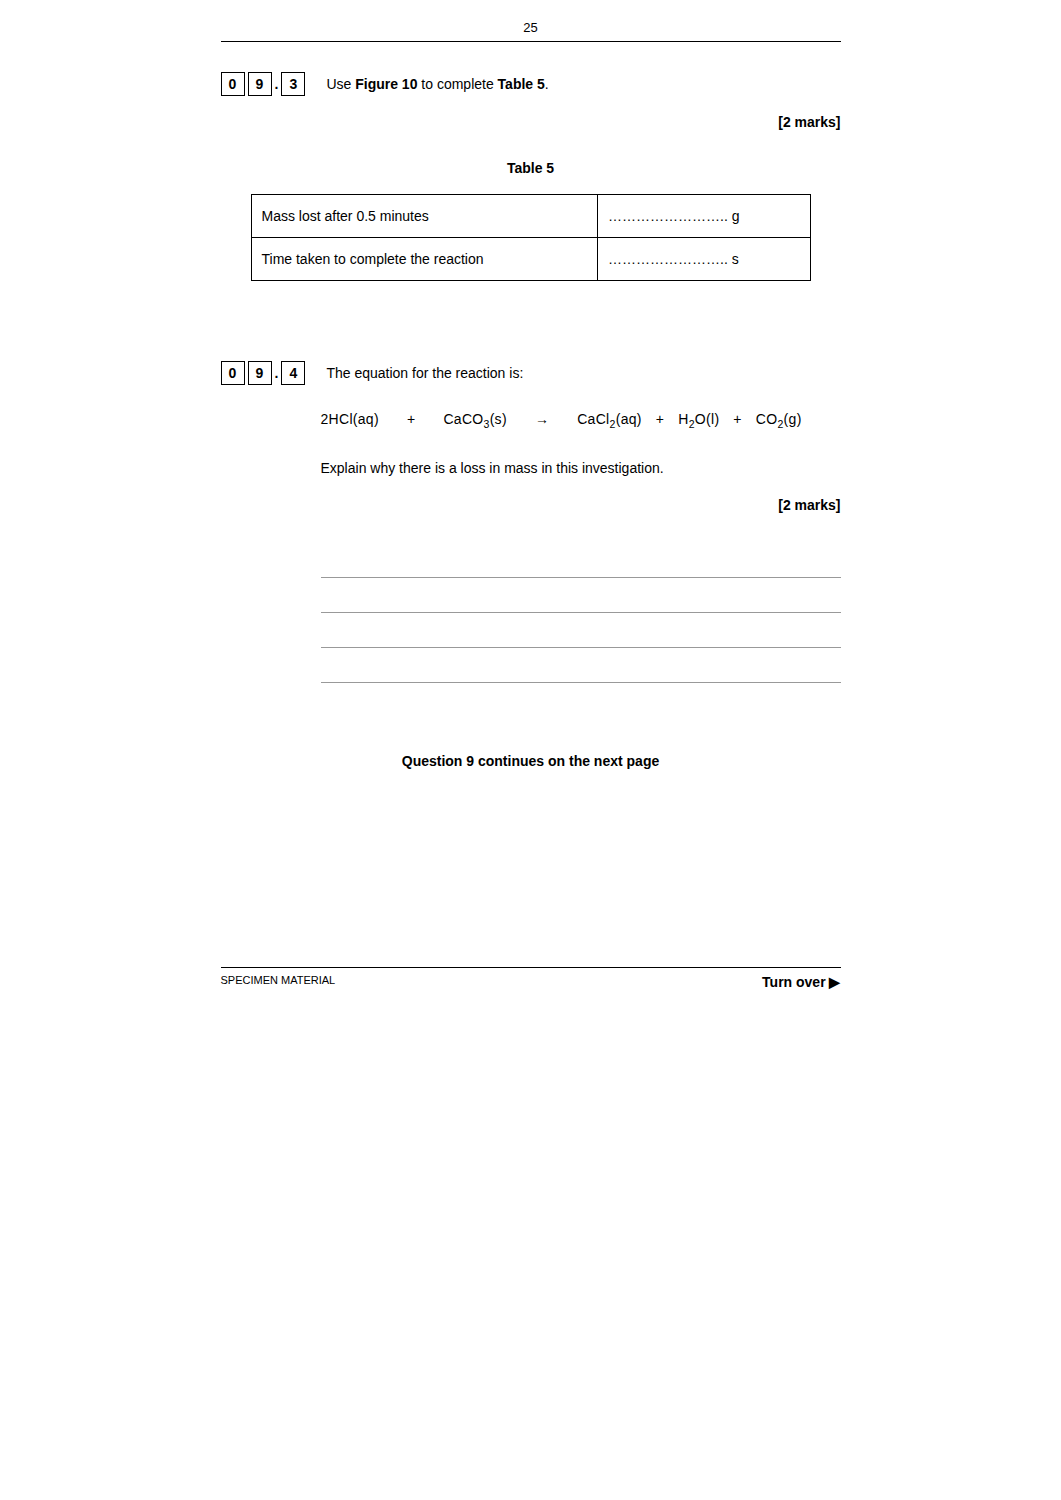25
0
9
.
3
Use Figure 10 to complete Table 5.
[2 marks]
Table 5
| Mass lost after 0.5 minutes | …………………….. g |
| Time taken to complete the reaction | …………………….. s |
0
9
.
4
The equation for the reaction is:
2HCl(aq) + CaCO3(s) → CaCl2(aq) + H2O(l) + CO2(g)
Explain why there is a loss in mass in this investigation.
[2 marks]
Question 9 continues on the next page
SPECIMEN MATERIAL
Turn over ▶